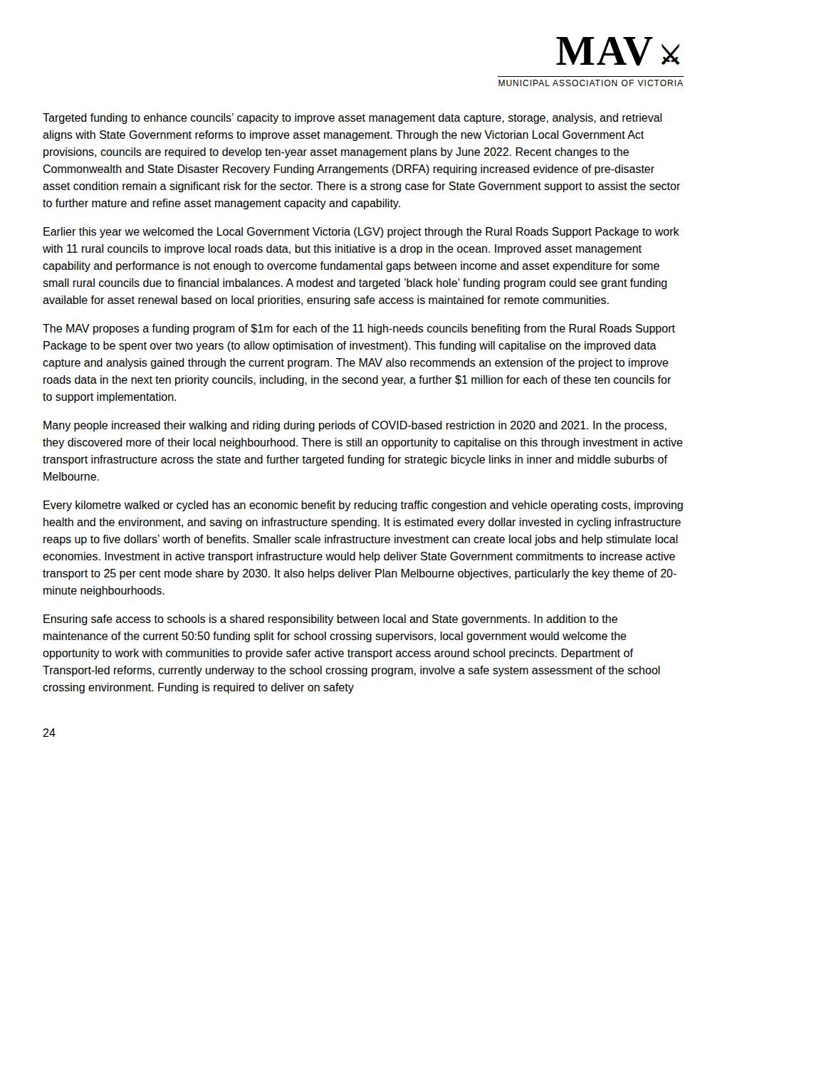MAV⚔
MUNICIPAL ASSOCIATION OF VICTORIA
Targeted funding to enhance councils’ capacity to improve asset management data capture, storage, analysis, and retrieval aligns with State Government reforms to improve asset management. Through the new Victorian Local Government Act provisions, councils are required to develop ten-year asset management plans by June 2022. Recent changes to the Commonwealth and State Disaster Recovery Funding Arrangements (DRFA) requiring increased evidence of pre-disaster asset condition remain a significant risk for the sector. There is a strong case for State Government support to assist the sector to further mature and refine asset management capacity and capability.
Earlier this year we welcomed the Local Government Victoria (LGV) project through the Rural Roads Support Package to work with 11 rural councils to improve local roads data, but this initiative is a drop in the ocean. Improved asset management capability and performance is not enough to overcome fundamental gaps between income and asset expenditure for some small rural councils due to financial imbalances. A modest and targeted ’black hole’ funding program could see grant funding available for asset renewal based on local priorities, ensuring safe access is maintained for remote communities.
The MAV proposes a funding program of $1m for each of the 11 high-needs councils benefiting from the Rural Roads Support Package to be spent over two years (to allow optimisation of investment). This funding will capitalise on the improved data capture and analysis gained through the current program. The MAV also recommends an extension of the project to improve roads data in the next ten priority councils, including, in the second year, a further $1 million for each of these ten councils for to support implementation.
Many people increased their walking and riding during periods of COVID-based restriction in 2020 and 2021. In the process, they discovered more of their local neighbourhood. There is still an opportunity to capitalise on this through investment in active transport infrastructure across the state and further targeted funding for strategic bicycle links in inner and middle suburbs of Melbourne.
Every kilometre walked or cycled has an economic benefit by reducing traffic congestion and vehicle operating costs, improving health and the environment, and saving on infrastructure spending. It is estimated every dollar invested in cycling infrastructure reaps up to five dollars’ worth of benefits. Smaller scale infrastructure investment can create local jobs and help stimulate local economies. Investment in active transport infrastructure would help deliver State Government commitments to increase active transport to 25 per cent mode share by 2030. It also helps deliver Plan Melbourne objectives, particularly the key theme of 20-minute neighbourhoods.
Ensuring safe access to schools is a shared responsibility between local and State governments. In addition to the maintenance of the current 50:50 funding split for school crossing supervisors, local government would welcome the opportunity to work with communities to provide safer active transport access around school precincts. Department of Transport-led reforms, currently underway to the school crossing program, involve a safe system assessment of the school crossing environment. Funding is required to deliver on safety
24